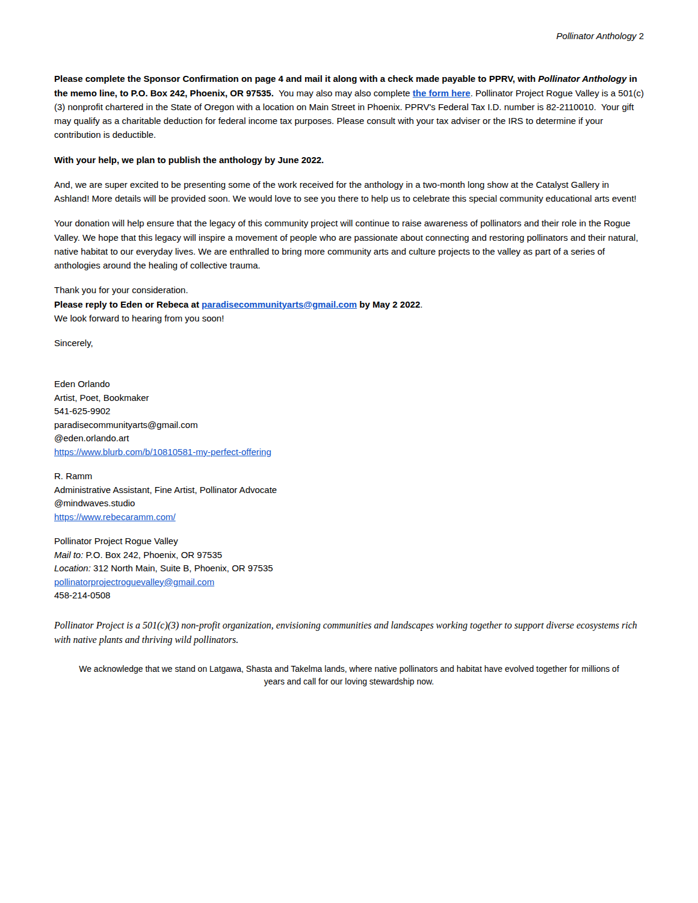Pollinator Anthology 2
Please complete the Sponsor Confirmation on page 4 and mail it along with a check made payable to PPRV, with Pollinator Anthology in the memo line, to P.O. Box 242, Phoenix, OR 97535. You may also may also complete the form here. Pollinator Project Rogue Valley is a 501(c)(3) nonprofit chartered in the State of Oregon with a location on Main Street in Phoenix. PPRV's Federal Tax I.D. number is 82-2110010. Your gift may qualify as a charitable deduction for federal income tax purposes. Please consult with your tax adviser or the IRS to determine if your contribution is deductible.
With your help, we plan to publish the anthology by June 2022.
And, we are super excited to be presenting some of the work received for the anthology in a two-month long show at the Catalyst Gallery in Ashland! More details will be provided soon. We would love to see you there to help us to celebrate this special community educational arts event!
Your donation will help ensure that the legacy of this community project will continue to raise awareness of pollinators and their role in the Rogue Valley. We hope that this legacy will inspire a movement of people who are passionate about connecting and restoring pollinators and their natural, native habitat to our everyday lives. We are enthralled to bring more community arts and culture projects to the valley as part of a series of anthologies around the healing of collective trauma.
Thank you for your consideration.
Please reply to Eden or Rebeca at paradisecommunityarts@gmail.com by May 2 2022.
We look forward to hearing from you soon!
Sincerely,
Eden Orlando
Artist, Poet, Bookmaker
541-625-9902
paradisecommunityarts@gmail.com
@eden.orlando.art
https://www.blurb.com/b/10810581-my-perfect-offering
R. Ramm
Administrative Assistant, Fine Artist, Pollinator Advocate
@mindwaves.studio
https://www.rebecaramm.com/
Pollinator Project Rogue Valley
Mail to: P.O. Box 242, Phoenix, OR 97535
Location: 312 North Main, Suite B, Phoenix, OR 97535
pollinatorprojectroguevalley@gmail.com
458-214-0508
Pollinator Project is a 501(c)(3) non-profit organization, envisioning communities and landscapes working together to support diverse ecosystems rich with native plants and thriving wild pollinators.
We acknowledge that we stand on Latgawa, Shasta and Takelma lands, where native pollinators and habitat have evolved together for millions of years and call for our loving stewardship now.